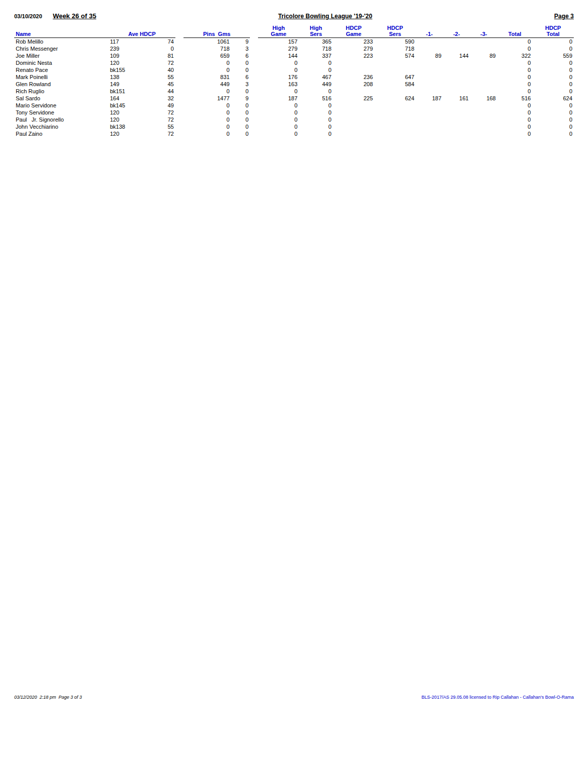03/10/2020 Week 26 of 35
Tricolore Bowling League '19-'20
Page 3
| Name | Ave HDCP | | Pins Gms | | High Game | High Sers | HDCP Game | HDCP Sers | -1- | -2- | -3- | Total | HDCP Total |
| --- | --- | --- | --- | --- | --- | --- | --- | --- | --- | --- | --- | --- | --- |
| Rob Melillo | 117 | 74 | | 1061 | 9 | | 157 | 365 | 233 | 590 | | | | 0 | 0 |
| Chris Messenger | 239 | 0 | | 718 | 3 | | 279 | 718 | 279 | 718 | | | | 0 | 0 |
| Joe Miller | 109 | 81 | | 659 | 6 | | 144 | 337 | 223 | 574 | 89 | 144 | 89 | 322 | 559 |
| Dominic Nesta | 120 | 72 | | 0 | 0 | | 0 | 0 | | | | | | 0 | 0 |
| Renato Pace | bk155 | 40 | | 0 | 0 | | 0 | 0 | | | | | | 0 | 0 |
| Mark Poinelli | 138 | 55 | | 831 | 6 | | 176 | 467 | 236 | 647 | | | | 0 | 0 |
| Glen Rowland | 149 | 45 | | 449 | 3 | | 163 | 449 | 208 | 584 | | | | 0 | 0 |
| Rich Ruglio | bk151 | 44 | | 0 | 0 | | 0 | 0 | | | | | | 0 | 0 |
| Sal Sardo | 164 | 32 | | 1477 | 9 | | 187 | 516 | 225 | 624 | 187 | 161 | 168 | 516 | 624 |
| Mario Servidone | bk145 | 49 | | 0 | 0 | | 0 | 0 | | | | | | 0 | 0 |
| Tony Servidone | 120 | 72 | | 0 | 0 | | 0 | 0 | | | | | | 0 | 0 |
| Paul Jr. Signorello | 120 | 72 | | 0 | 0 | | 0 | 0 | | | | | | 0 | 0 |
| John Vecchiarino | bk138 | 55 | | 0 | 0 | | 0 | 0 | | | | | | 0 | 0 |
| Paul Zaino | 120 | 72 | | 0 | 0 | | 0 | 0 | | | | | | 0 | 0 |
03/12/2020 2:18 pm Page 3 of 3
BLS-2017/AS 29.05.08 licensed to Rip Callahan - Callahan's Bowl-O-Rama